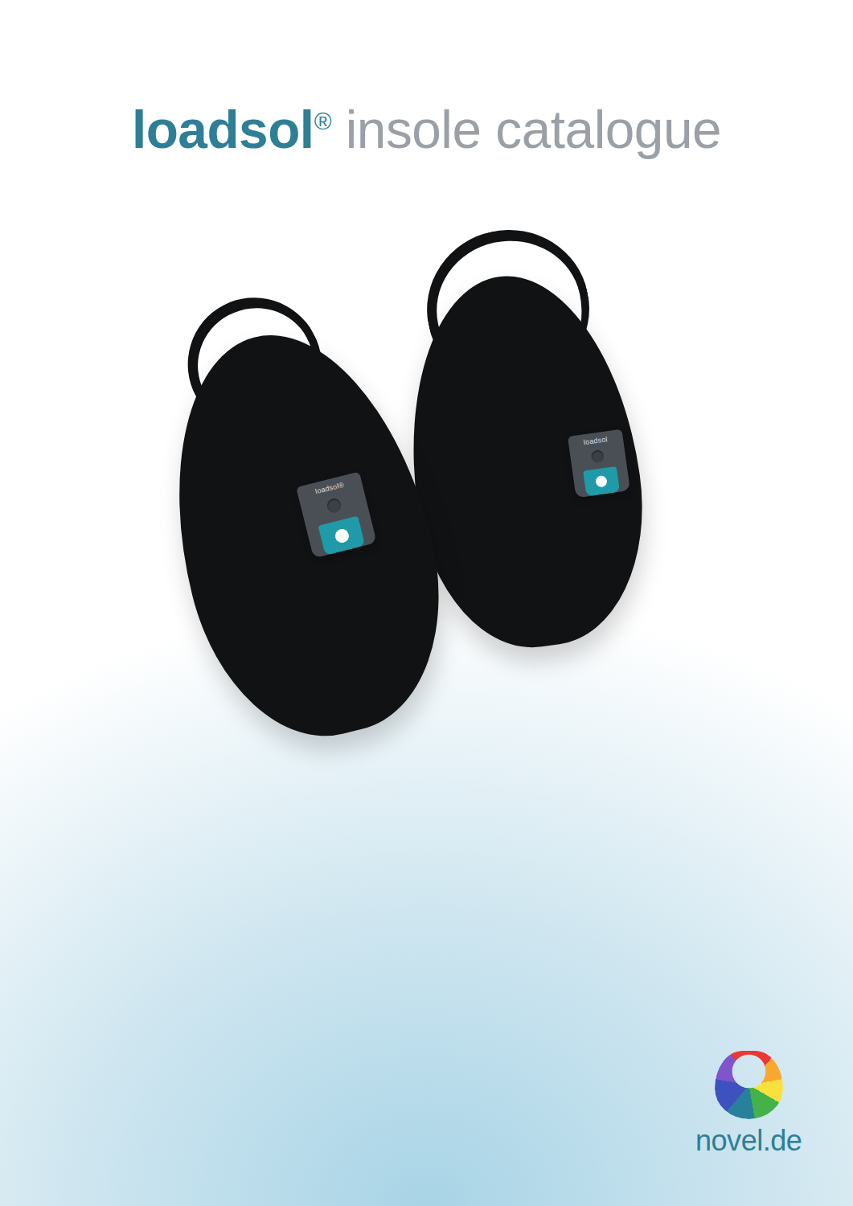loadsol® insole catalogue
loadsol
loadsol®
novel.de